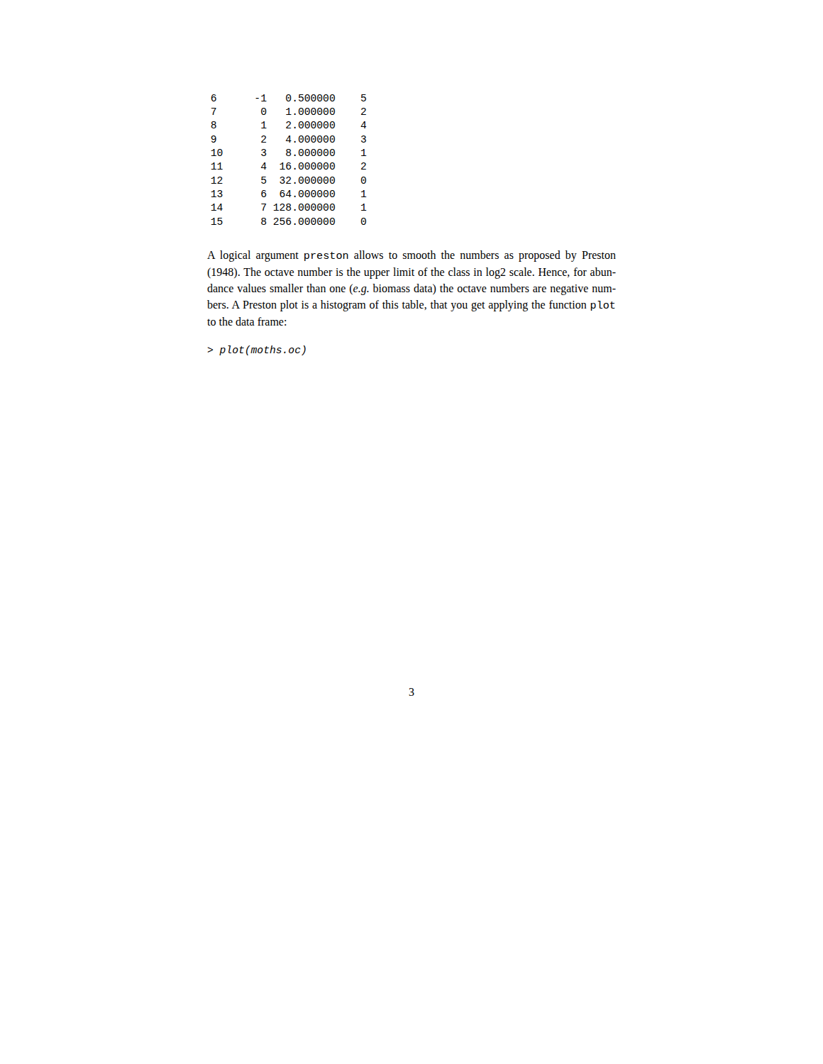6      -1   0.500000    5
7       0   1.000000    2
8       1   2.000000    4
9       2   4.000000    3
10      3   8.000000    1
11      4  16.000000    2
12      5  32.000000    0
13      6  64.000000    1
14      7 128.000000    1
15      8 256.000000    0
A logical argument preston allows to smooth the numbers as proposed by Preston (1948). The octave number is the upper limit of the class in log2 scale. Hence, for abundance values smaller than one (e.g. biomass data) the octave numbers are negative numbers. A Preston plot is a histogram of this table, that you get applying the function plot to the data frame:
> plot(moths.oc)
3